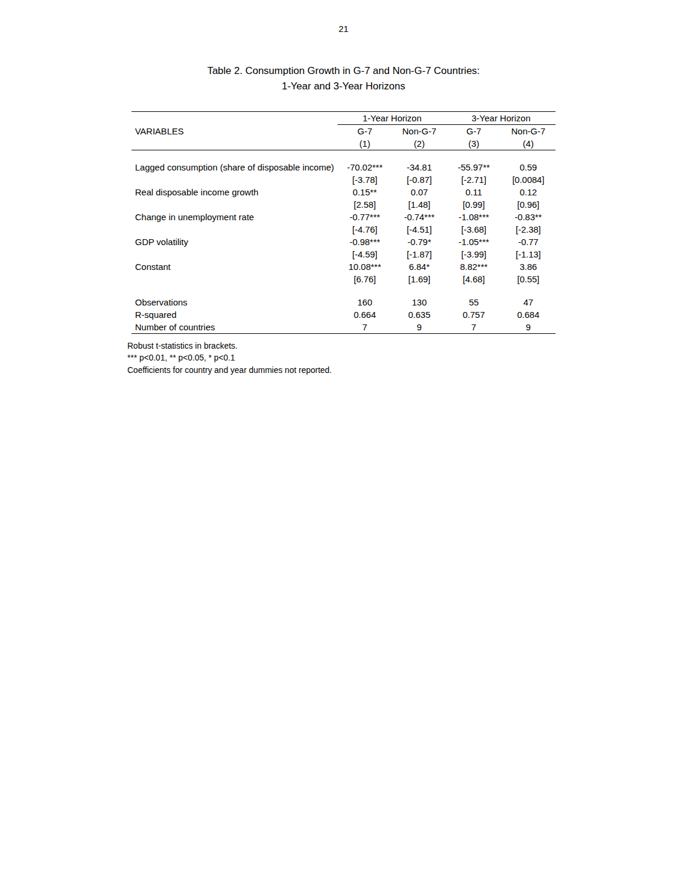21
Table 2. Consumption Growth in G-7 and Non-G-7 Countries:
1-Year and 3-Year Horizons
| | 1-Year Horizon | 3-Year Horizon |
| VARIABLES | G-7 | Non-G-7 | G-7 | Non-G-7 |
| | (1) | (2) | (3) | (4) |
| Lagged consumption (share of disposable income) | -70.02*** | -34.81 | -55.97** | 0.59 |
| | [-3.78] | [-0.87] | [-2.71] | [0.0084] |
| Real disposable income growth | 0.15** | 0.07 | 0.11 | 0.12 |
| | [2.58] | [1.48] | [0.99] | [0.96] |
| Change in unemployment rate | -0.77*** | -0.74*** | -1.08*** | -0.83** |
| | [-4.76] | [-4.51] | [-3.68] | [-2.38] |
| GDP volatility | -0.98*** | -0.79* | -1.05*** | -0.77 |
| | [-4.59] | [-1.87] | [-3.99] | [-1.13] |
| Constant | 10.08*** | 6.84* | 8.82*** | 3.86 |
| | [6.76] | [1.69] | [4.68] | [0.55] |
| Observations | 160 | 130 | 55 | 47 |
| R-squared | 0.664 | 0.635 | 0.757 | 0.684 |
| Number of countries | 7 | 9 | 7 | 9 |
Robust t-statistics in brackets.
*** p<0.01, ** p<0.05, * p<0.1
Coefficients for country and year dummies not reported.